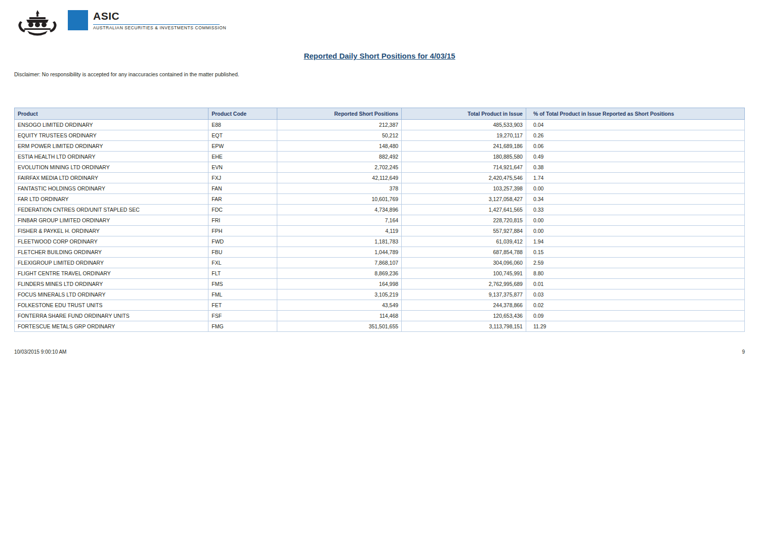ASIC
AUSTRALIAN SECURITIES & INVESTMENTS COMMISSION
Reported Daily Short Positions for 4/03/15
Disclaimer: No responsibility is accepted for any inaccuracies contained in the matter published.
| Product | Product Code | Reported Short Positions | Total Product in Issue | % of Total Product in Issue Reported as Short Positions |
| --- | --- | --- | --- | --- |
| ENSOGO LIMITED ORDINARY | E88 | 212,387 | 485,533,903 | 0.04 |
| EQUITY TRUSTEES ORDINARY | EQT | 50,212 | 19,270,117 | 0.26 |
| ERM POWER LIMITED ORDINARY | EPW | 148,480 | 241,689,186 | 0.06 |
| ESTIA HEALTH LTD ORDINARY | EHE | 882,492 | 180,885,580 | 0.49 |
| EVOLUTION MINING LTD ORDINARY | EVN | 2,702,245 | 714,921,647 | 0.38 |
| FAIRFAX MEDIA LTD ORDINARY | FXJ | 42,112,649 | 2,420,475,546 | 1.74 |
| FANTASTIC HOLDINGS ORDINARY | FAN | 378 | 103,257,398 | 0.00 |
| FAR LTD ORDINARY | FAR | 10,601,769 | 3,127,058,427 | 0.34 |
| FEDERATION CNTRES ORD/UNIT STAPLED SEC | FDC | 4,734,896 | 1,427,641,565 | 0.33 |
| FINBAR GROUP LIMITED ORDINARY | FRI | 7,164 | 228,720,815 | 0.00 |
| FISHER & PAYKEL H. ORDINARY | FPH | 4,119 | 557,927,884 | 0.00 |
| FLEETWOOD CORP ORDINARY | FWD | 1,181,783 | 61,039,412 | 1.94 |
| FLETCHER BUILDING ORDINARY | FBU | 1,044,789 | 687,854,788 | 0.15 |
| FLEXIGROUP LIMITED ORDINARY | FXL | 7,868,107 | 304,096,060 | 2.59 |
| FLIGHT CENTRE TRAVEL ORDINARY | FLT | 8,869,236 | 100,745,991 | 8.80 |
| FLINDERS MINES LTD ORDINARY | FMS | 164,998 | 2,762,995,689 | 0.01 |
| FOCUS MINERALS LTD ORDINARY | FML | 3,105,219 | 9,137,375,877 | 0.03 |
| FOLKESTONE EDU TRUST UNITS | FET | 43,549 | 244,378,866 | 0.02 |
| FONTERRA SHARE FUND ORDINARY UNITS | FSF | 114,468 | 120,653,436 | 0.09 |
| FORTESCUE METALS GRP ORDINARY | FMG | 351,501,655 | 3,113,798,151 | 11.29 |
10/03/2015 9:00:10 AM 9